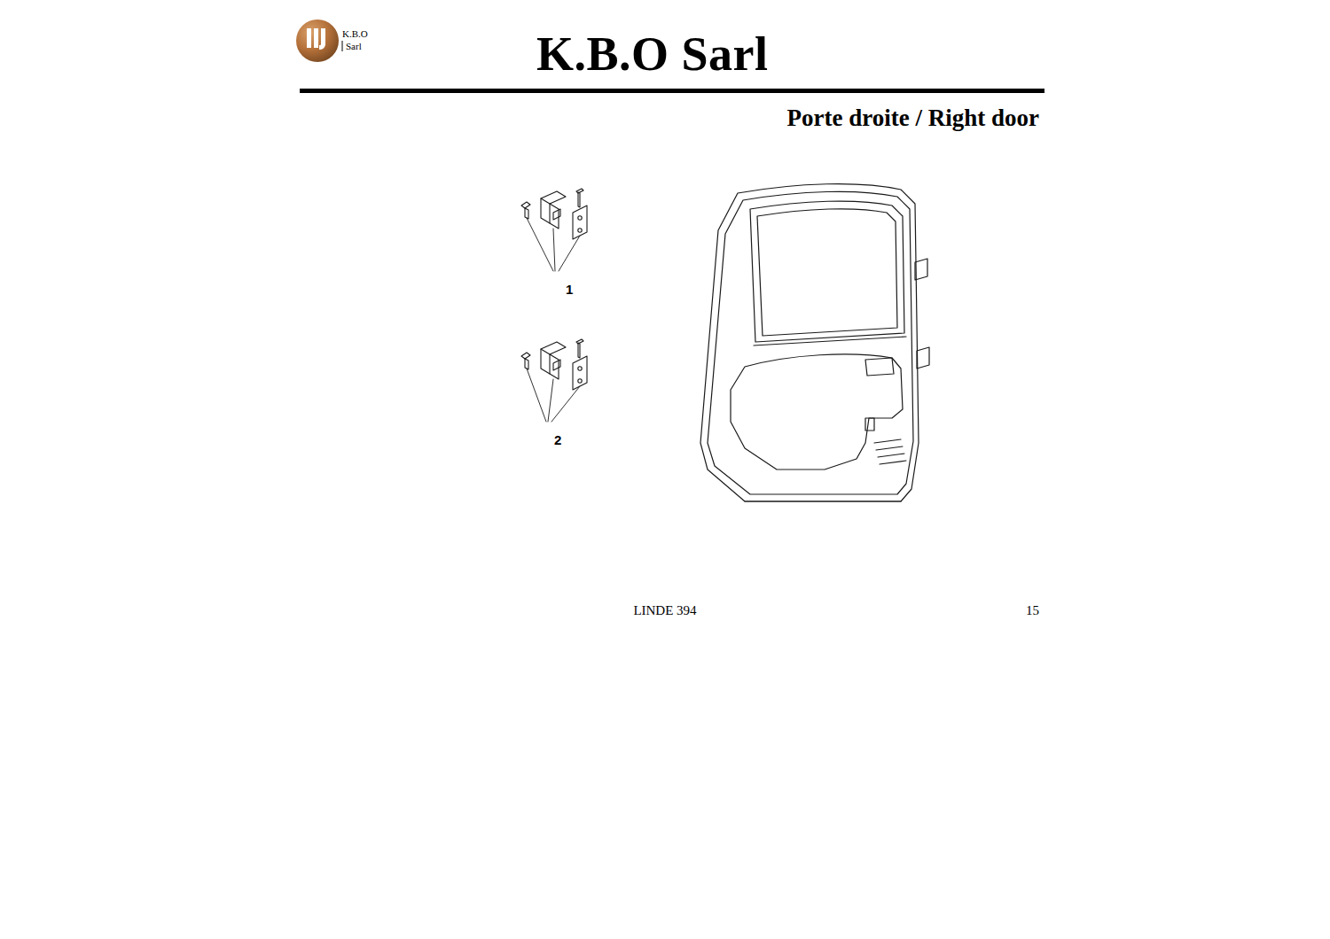K.B.O Sarl
K.B.O Sarl
Porte droite / Right door
1
2
LINDE 394
15